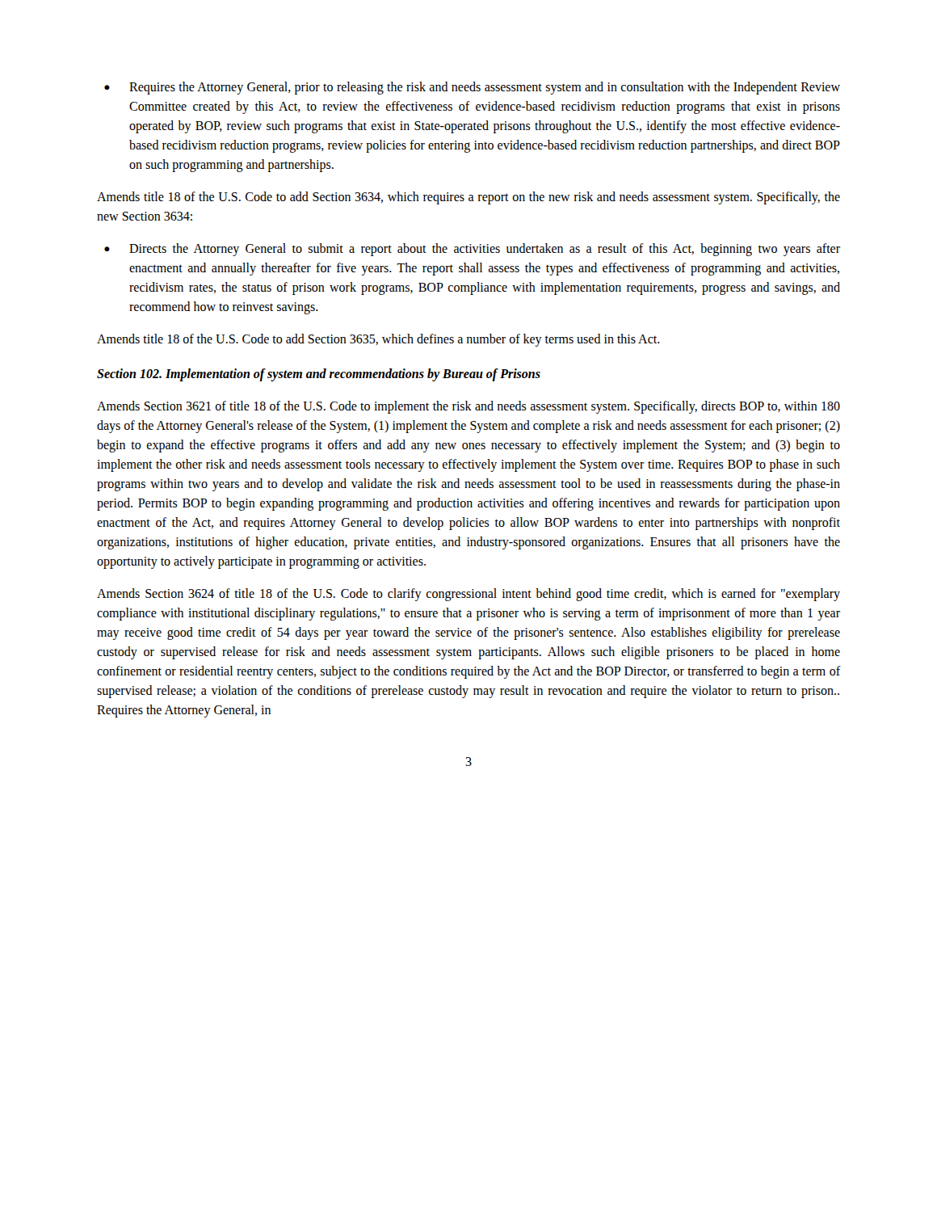Requires the Attorney General, prior to releasing the risk and needs assessment system and in consultation with the Independent Review Committee created by this Act, to review the effectiveness of evidence-based recidivism reduction programs that exist in prisons operated by BOP, review such programs that exist in State-operated prisons throughout the U.S., identify the most effective evidence-based recidivism reduction programs, review policies for entering into evidence-based recidivism reduction partnerships, and direct BOP on such programming and partnerships.
Amends title 18 of the U.S. Code to add Section 3634, which requires a report on the new risk and needs assessment system. Specifically, the new Section 3634:
Directs the Attorney General to submit a report about the activities undertaken as a result of this Act, beginning two years after enactment and annually thereafter for five years. The report shall assess the types and effectiveness of programming and activities, recidivism rates, the status of prison work programs, BOP compliance with implementation requirements, progress and savings, and recommend how to reinvest savings.
Amends title 18 of the U.S. Code to add Section 3635, which defines a number of key terms used in this Act.
Section 102. Implementation of system and recommendations by Bureau of Prisons
Amends Section 3621 of title 18 of the U.S. Code to implement the risk and needs assessment system. Specifically, directs BOP to, within 180 days of the Attorney General's release of the System, (1) implement the System and complete a risk and needs assessment for each prisoner; (2) begin to expand the effective programs it offers and add any new ones necessary to effectively implement the System; and (3) begin to implement the other risk and needs assessment tools necessary to effectively implement the System over time. Requires BOP to phase in such programs within two years and to develop and validate the risk and needs assessment tool to be used in reassessments during the phase-in period. Permits BOP to begin expanding programming and production activities and offering incentives and rewards for participation upon enactment of the Act, and requires Attorney General to develop policies to allow BOP wardens to enter into partnerships with nonprofit organizations, institutions of higher education, private entities, and industry-sponsored organizations. Ensures that all prisoners have the opportunity to actively participate in programming or activities.
Amends Section 3624 of title 18 of the U.S. Code to clarify congressional intent behind good time credit, which is earned for "exemplary compliance with institutional disciplinary regulations," to ensure that a prisoner who is serving a term of imprisonment of more than 1 year may receive good time credit of 54 days per year toward the service of the prisoner's sentence. Also establishes eligibility for prerelease custody or supervised release for risk and needs assessment system participants. Allows such eligible prisoners to be placed in home confinement or residential reentry centers, subject to the conditions required by the Act and the BOP Director, or transferred to begin a term of supervised release; a violation of the conditions of prerelease custody may result in revocation and require the violator to return to prison.. Requires the Attorney General, in
3